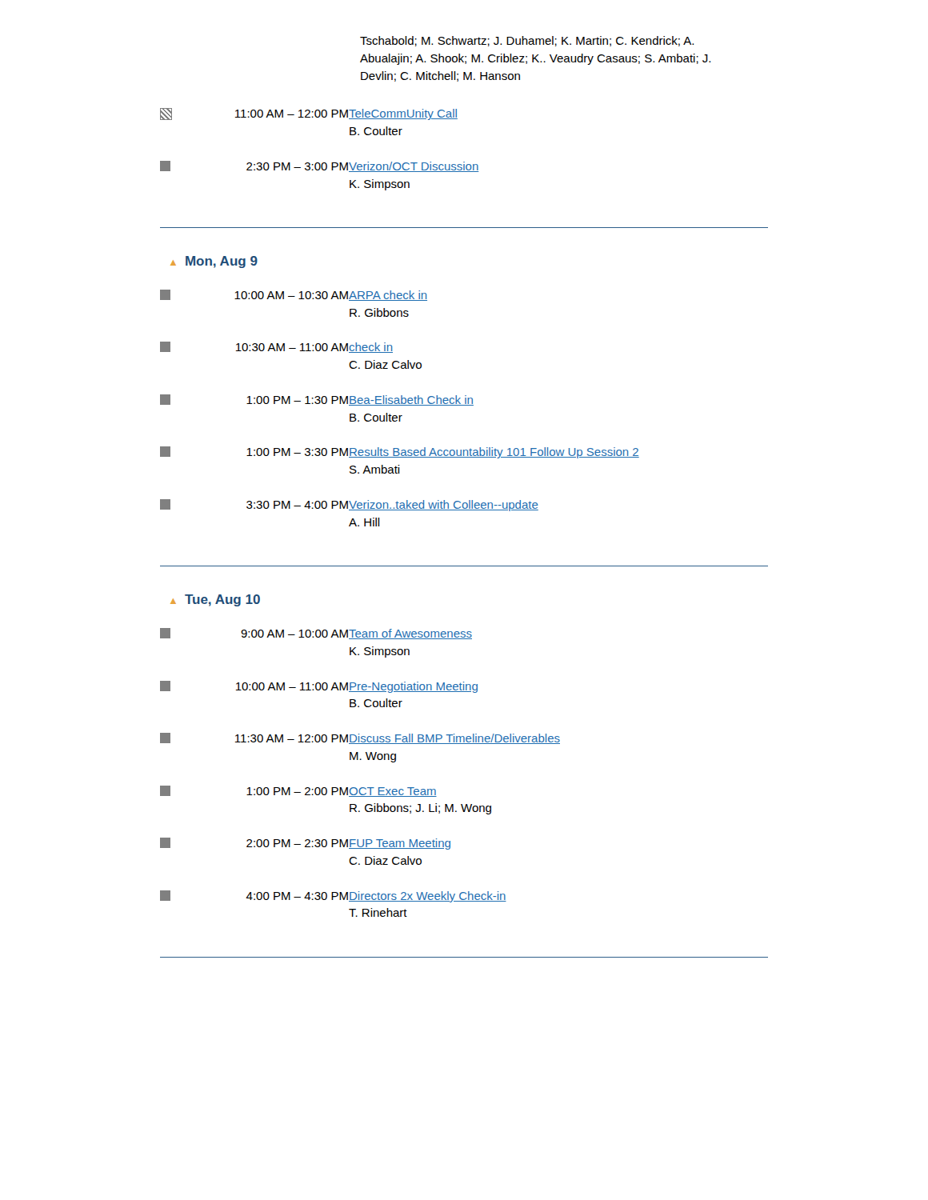Tschabold; M. Schwartz; J. Duhamel; K. Martin; C. Kendrick; A. Abualajin; A. Shook; M. Criblez; K.. Veaudry Casaus; S. Ambati; J. Devlin; C. Mitchell; M. Hanson
| | 11:00 AM – 12:00 PM | TeleCommUnity Call B. Coulter |
| | 2:30 PM – 3:00 PM | Verizon/OCT Discussion K. Simpson |
▲
Mon, Aug 9
| | 10:00 AM – 10:30 AM | ARPA check in R. Gibbons |
| | 10:30 AM – 11:00 AM | check in C. Diaz Calvo |
| | 1:00 PM – 1:30 PM | Bea-Elisabeth Check in B. Coulter |
| | 1:00 PM – 3:30 PM | Results Based Accountability 101 Follow Up Session 2 S. Ambati |
| | 3:30 PM – 4:00 PM | Verizon..taked with Colleen--update A. Hill |
▲
Tue, Aug 10
| | 9:00 AM – 10:00 AM | Team of Awesomeness K. Simpson |
| | 10:00 AM – 11:00 AM | Pre-Negotiation Meeting B. Coulter |
| | 11:30 AM – 12:00 PM | Discuss Fall BMP Timeline/Deliverables M. Wong |
| | 1:00 PM – 2:00 PM | OCT Exec Team R. Gibbons; J. Li; M. Wong |
| | 2:00 PM – 2:30 PM | FUP Team Meeting C. Diaz Calvo |
| | 4:00 PM – 4:30 PM | Directors 2x Weekly Check-in T. Rinehart |